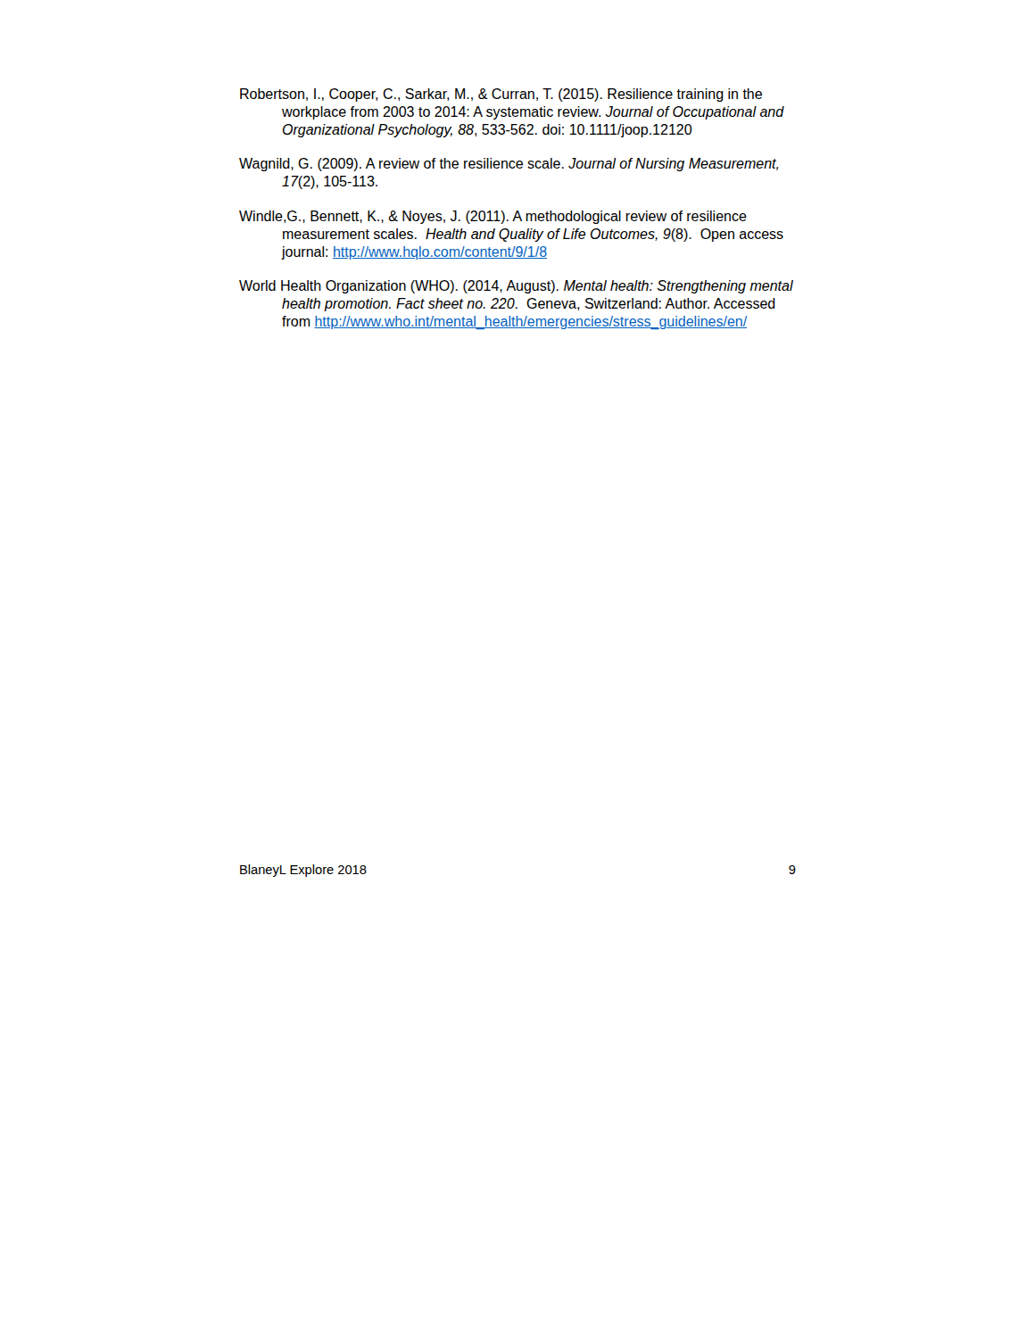Robertson, I., Cooper, C., Sarkar, M., & Curran, T. (2015). Resilience training in the workplace from 2003 to 2014: A systematic review. Journal of Occupational and Organizational Psychology, 88, 533-562. doi: 10.1111/joop.12120
Wagnild, G. (2009). A review of the resilience scale. Journal of Nursing Measurement, 17(2), 105-113.
Windle,G., Bennett, K., & Noyes, J. (2011). A methodological review of resilience measurement scales. Health and Quality of Life Outcomes, 9(8). Open access journal: http://www.hqlo.com/content/9/1/8
World Health Organization (WHO). (2014, August). Mental health: Strengthening mental health promotion. Fact sheet no. 220. Geneva, Switzerland: Author. Accessed from http://www.who.int/mental_health/emergencies/stress_guidelines/en/
BlaneyL Explore 2018 9